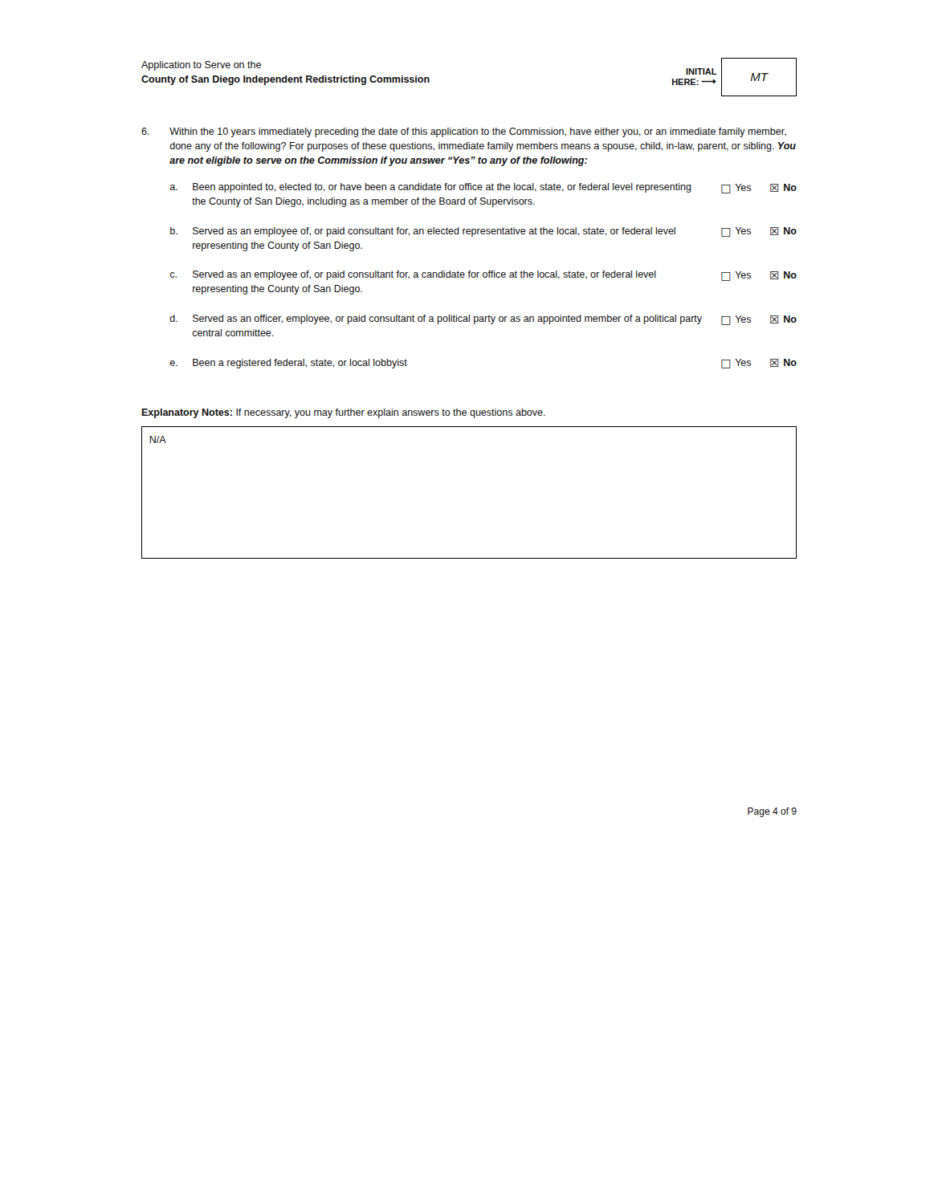Application to Serve on the
County of San Diego Independent Redistricting Commission
INITIAL
HERE: ⟶
MT
6.
Within the 10 years immediately preceding the date of this application to the Commission, have either you, or an immediate family member, done any of the following? For purposes of these questions, immediate family members means a spouse, child, in-law, parent, or sibling. You are not eligible to serve on the Commission if you answer “Yes” to any of the following:
a. Been appointed to, elected to, or have been a candidate for office at the local, state, or federal level representing the County of San Diego, including as a member of the Board of Supervisors. □ Yes ☒ No
b. Served as an employee of, or paid consultant for, an elected representative at the local, state, or federal level representing the County of San Diego. □ Yes ☒ No
c. Served as an employee of, or paid consultant for, a candidate for office at the local, state, or federal level representing the County of San Diego. □ Yes ☒ No
d. Served as an officer, employee, or paid consultant of a political party or as an appointed member of a political party central committee. □ Yes ☒ No
e. Been a registered federal, state, or local lobbyist □ Yes ☒ No
Explanatory Notes: If necessary, you may further explain answers to the questions above.
N/A
Page 4 of 9